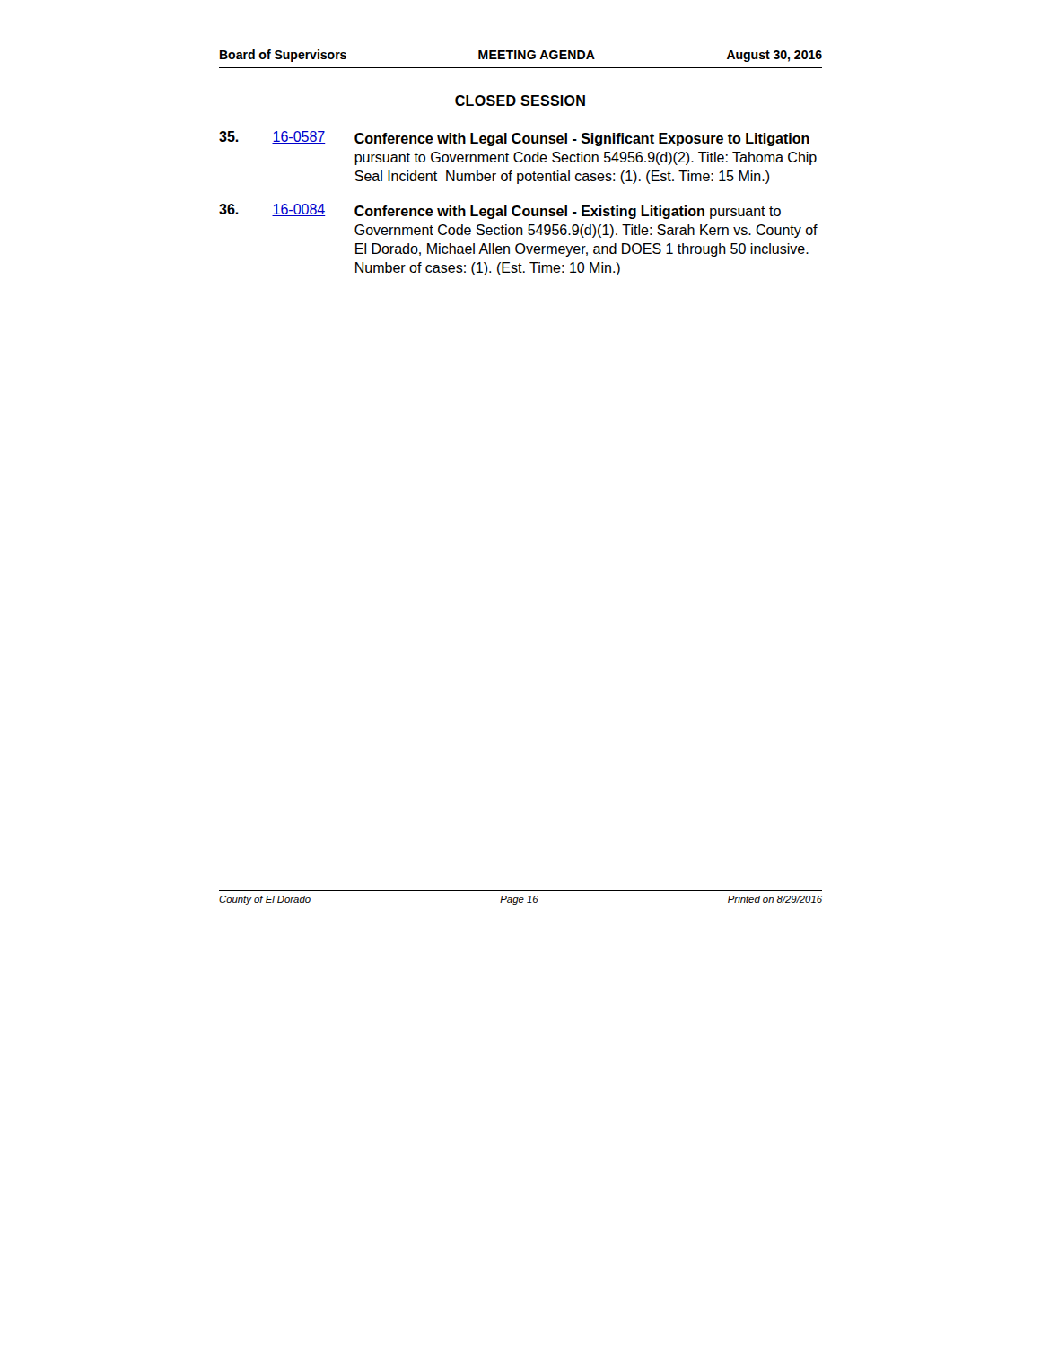Board of Supervisors
MEETING AGENDA
August 30, 2016
CLOSED SESSION
| 35. | 16-0587 | Conference with Legal Counsel - Significant Exposure to Litigation pursuant to Government Code Section 54956.9(d)(2). Title: Tahoma Chip Seal Incident Number of potential cases: (1). (Est. Time: 15 Min.) |
| 36. | 16-0084 | Conference with Legal Counsel - Existing Litigation pursuant to Government Code Section 54956.9(d)(1). Title: Sarah Kern vs. County of El Dorado, Michael Allen Overmeyer, and DOES 1 through 50 inclusive. Number of cases: (1). (Est. Time: 10 Min.) |
County of El Dorado
Page 16
Printed on 8/29/2016